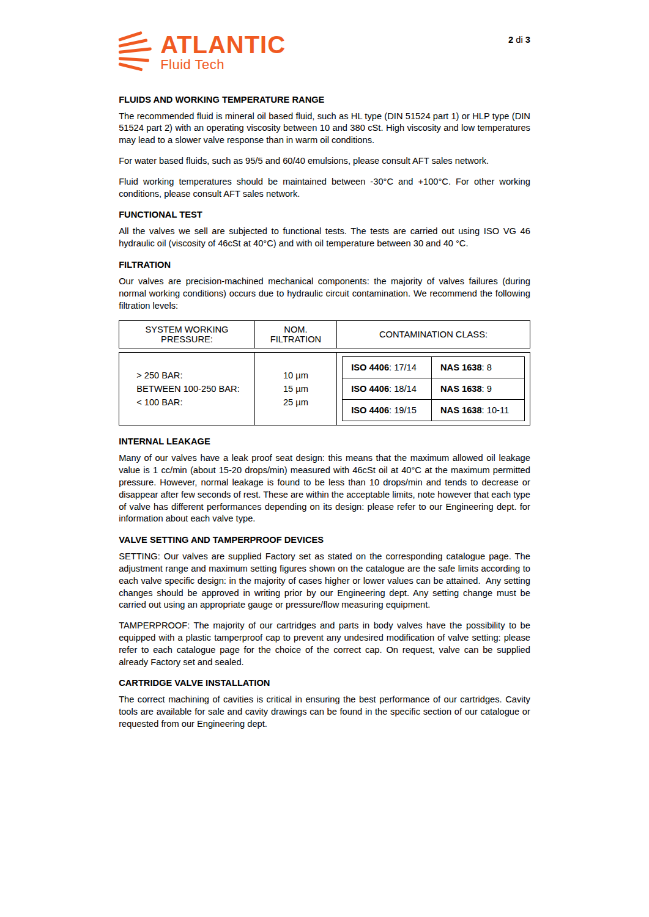ATLANTIC Fluid Tech
2 di 3
Fluids and working temperature range
The recommended fluid is mineral oil based fluid, such as HL type (DIN 51524 part 1) or HLP type (DIN 51524 part 2) with an operating viscosity between 10 and 380 cSt. High viscosity and low temperatures may lead to a slower valve response than in warm oil conditions.
For water based fluids, such as 95/5 and 60/40 emulsions, please consult AFT sales network.
Fluid working temperatures should be maintained between -30°C and +100°C. For other working conditions, please consult AFT sales network.
Functional test
All the valves we sell are subjected to functional tests. The tests are carried out using ISO VG 46 hydraulic oil (viscosity of 46cSt at 40°C) and with oil temperature between 30 and 40 °C.
Filtration
Our valves are precision-machined mechanical components: the majority of valves failures (during normal working conditions) occurs due to hydraulic circuit contamination. We recommend the following filtration levels:
| SYSTEM WORKING PRESSURE: | NOM. FILTRATION | CONTAMINATION CLASS: |
| > 250 BAR: BETWEEN 100-250 BAR: < 100 BAR: | 10 µm 15 µm 25 µm | / ISO 4406 : 17/14 / NAS 1638 : 8 / / ISO 4406 : 18/14 / NAS 1638 : 9 / / ISO 4406 : 19/15 / NAS 1638 : 10-11 / |
Internal leakage
Many of our valves have a leak proof seat design: this means that the maximum allowed oil leakage value is 1 cc/min (about 15-20 drops/min) measured with 46cSt oil at 40°C at the maximum permitted pressure. However, normal leakage is found to be less than 10 drops/min and tends to decrease or disappear after few seconds of rest. These are within the acceptable limits, note however that each type of valve has different performances depending on its design: please refer to our Engineering dept. for information about each valve type.
Valve setting and tamperproof devices
SETTING: Our valves are supplied Factory set as stated on the corresponding catalogue page. The adjustment range and maximum setting figures shown on the catalogue are the safe limits according to each valve specific design: in the majority of cases higher or lower values can be attained. Any setting changes should be approved in writing prior by our Engineering dept. Any setting change must be carried out using an appropriate gauge or pressure/flow measuring equipment.
TAMPERPROOF: The majority of our cartridges and parts in body valves have the possibility to be equipped with a plastic tamperproof cap to prevent any undesired modification of valve setting: please refer to each catalogue page for the choice of the correct cap. On request, valve can be supplied already Factory set and sealed.
Cartridge valve installation
The correct machining of cavities is critical in ensuring the best performance of our cartridges. Cavity tools are available for sale and cavity drawings can be found in the specific section of our catalogue or requested from our Engineering dept.